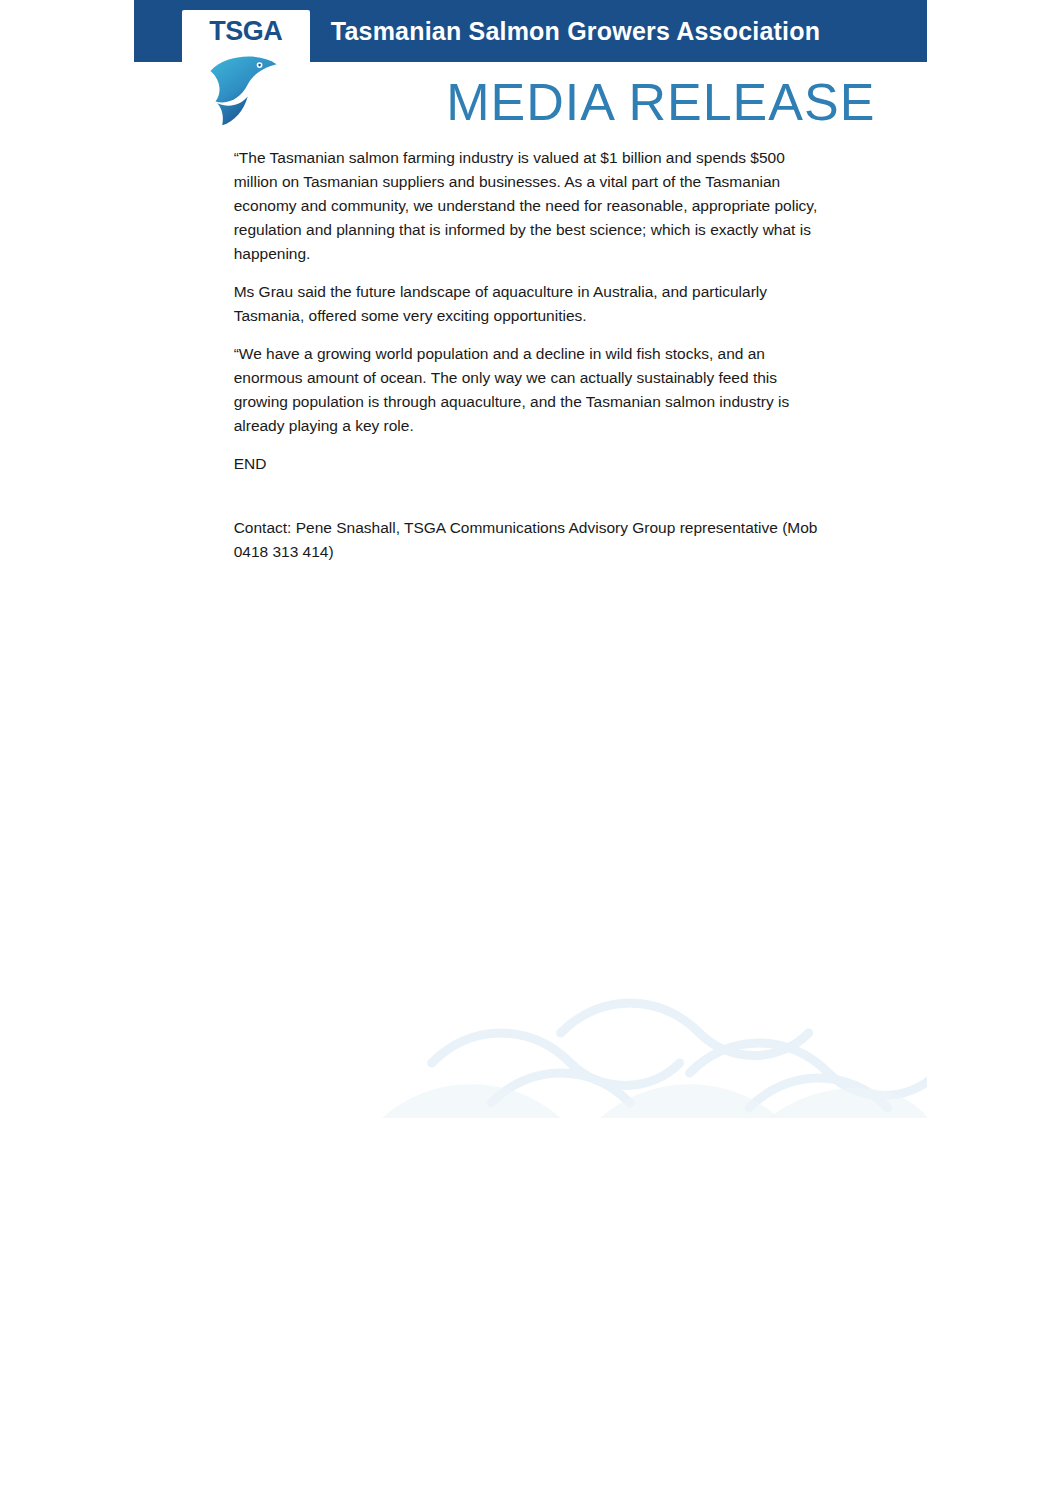Tasmanian Salmon Growers Association
TSGA
MEDIA RELEASE
“The Tasmanian salmon farming industry is valued at $1 billion and spends $500 million on Tasmanian suppliers and businesses. As a vital part of the Tasmanian economy and community, we understand the need for reasonable, appropriate policy, regulation and planning that is informed by the best science; which is exactly what is happening.
Ms Grau said the future landscape of aquaculture in Australia, and particularly Tasmania, offered some very exciting opportunities.
“We have a growing world population and a decline in wild fish stocks, and an enormous amount of ocean. The only way we can actually sustainably feed this growing population is through aquaculture, and the Tasmanian salmon industry is already playing a key role.
END
Contact: Pene Snashall, TSGA Communications Advisory Group representative (Mob 0418 313 414)